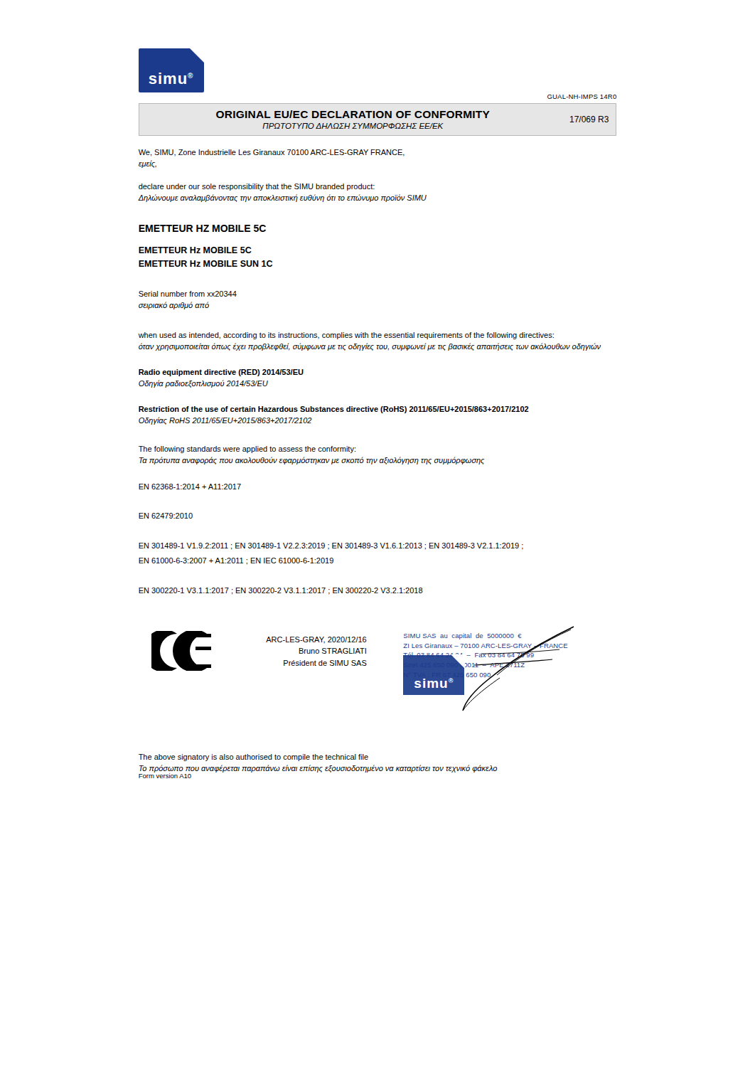simu®
GUAL-NH-IMPS 14R0
ORIGINAL EU/EC DECLARATION OF CONFORMITY
ΠΡΩΤΟΤΥΠΟ ΔΗΛΩΣΗ ΣΥΜΜΟΡΦΩΣΗΣ ΕΕ/ΕΚ
17/069 R3
We, SIMU, Zone Industrielle Les Giranaux 70100 ARC-LES-GRAY FRANCE,
εμείς,
declare under our sole responsibility that the SIMU branded product:
Δηλώνουμε αναλαμβάνοντας την αποκλειστική ευθύνη ότι το επώνυμο προϊόν SIMU
EMETTEUR HZ MOBILE 5C
EMETTEUR Hz MOBILE 5C
EMETTEUR Hz MOBILE SUN 1C
Serial number from xx20344
σειριακό αριθμό από
when used as intended, according to its instructions, complies with the essential requirements of the following directives:
όταν χρησιμοποιείται όπως έχει προβλεφθεί, σύμφωνα με τις οδηγίες του, συμφωνεί με τις βασικές απαιτήσεις των ακόλουθων οδηγιών
Radio equipment directive (RED) 2014/53/EU
Οδηγία ραδιοεξοπλισμού 2014/53/EU
Restriction of the use of certain Hazardous Substances directive (RoHS) 2011/65/EU+2015/863+2017/2102
Οδηγίας RoHS 2011/65/EU+2015/863+2017/2102
The following standards were applied to assess the conformity:
Τα πρότυπα αναφοράς που ακολουθούν εφαρμόστηκαν με σκοπό την αξιολόγηση της συμμόρφωσης
EN 62368‑1:2014 + A11:2017
EN 62479:2010
EN 301489‑1 V1.9.2:2011 ; EN 301489‑1 V2.2.3:2019 ; EN 301489‑3 V1.6.1:2013 ; EN 301489‑3 V2.1.1:2019 ;
EN 61000‑6‑3:2007 + A1:2011 ; EN IEC 61000‑6‑1:2019
EN 300220‑1 V3.1.1:2017 ; EN 300220‑2 V3.1.1:2017 ; EN 300220‑2 V3.2.1:2018
ARC-LES-GRAY, 2020/12/16
Bruno STRAGLIATI
Président de SIMU SAS
SIMU SAS au capital de 5000000 €
ZI Les Giranaux – 70100 ARC-LES-GRAY – FRANCE
Tél. 03 84 64 24 24 – Fax 03 84 64 75 99
Siret 425 650 090 00011 – APE 2711Z
N° TVA : FR 67 425 650 090
simu®
The above signatory is also authorised to compile the technical file
Το πρόσωπο που αναφέρεται παραπάνω είναι επίσης εξουσιοδοτημένο να καταρτίσει τον τεχνικό φάκελο
Form version A10